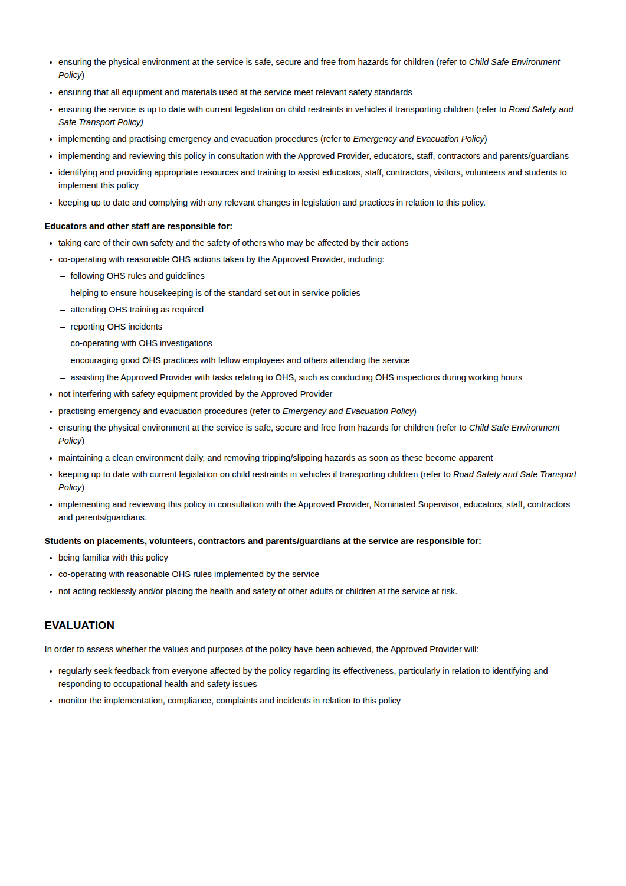ensuring the physical environment at the service is safe, secure and free from hazards for children (refer to Child Safe Environment Policy)
ensuring that all equipment and materials used at the service meet relevant safety standards
ensuring the service is up to date with current legislation on child restraints in vehicles if transporting children (refer to Road Safety and Safe Transport Policy)
implementing and practising emergency and evacuation procedures (refer to Emergency and Evacuation Policy)
implementing and reviewing this policy in consultation with the Approved Provider, educators, staff, contractors and parents/guardians
identifying and providing appropriate resources and training to assist educators, staff, contractors, visitors, volunteers and students to implement this policy
keeping up to date and complying with any relevant changes in legislation and practices in relation to this policy.
Educators and other staff are responsible for:
taking care of their own safety and the safety of others who may be affected by their actions
co-operating with reasonable OHS actions taken by the Approved Provider, including:
following OHS rules and guidelines
helping to ensure housekeeping is of the standard set out in service policies
attending OHS training as required
reporting OHS incidents
co-operating with OHS investigations
encouraging good OHS practices with fellow employees and others attending the service
assisting the Approved Provider with tasks relating to OHS, such as conducting OHS inspections during working hours
not interfering with safety equipment provided by the Approved Provider
practising emergency and evacuation procedures (refer to Emergency and Evacuation Policy)
ensuring the physical environment at the service is safe, secure and free from hazards for children (refer to Child Safe Environment Policy)
maintaining a clean environment daily, and removing tripping/slipping hazards as soon as these become apparent
keeping up to date with current legislation on child restraints in vehicles if transporting children (refer to Road Safety and Safe Transport Policy)
implementing and reviewing this policy in consultation with the Approved Provider, Nominated Supervisor, educators, staff, contractors and parents/guardians.
Students on placements, volunteers, contractors and parents/guardians at the service are responsible for:
being familiar with this policy
co-operating with reasonable OHS rules implemented by the service
not acting recklessly and/or placing the health and safety of other adults or children at the service at risk.
EVALUATION
In order to assess whether the values and purposes of the policy have been achieved, the Approved Provider will:
regularly seek feedback from everyone affected by the policy regarding its effectiveness, particularly in relation to identifying and responding to occupational health and safety issues
monitor the implementation, compliance, complaints and incidents in relation to this policy